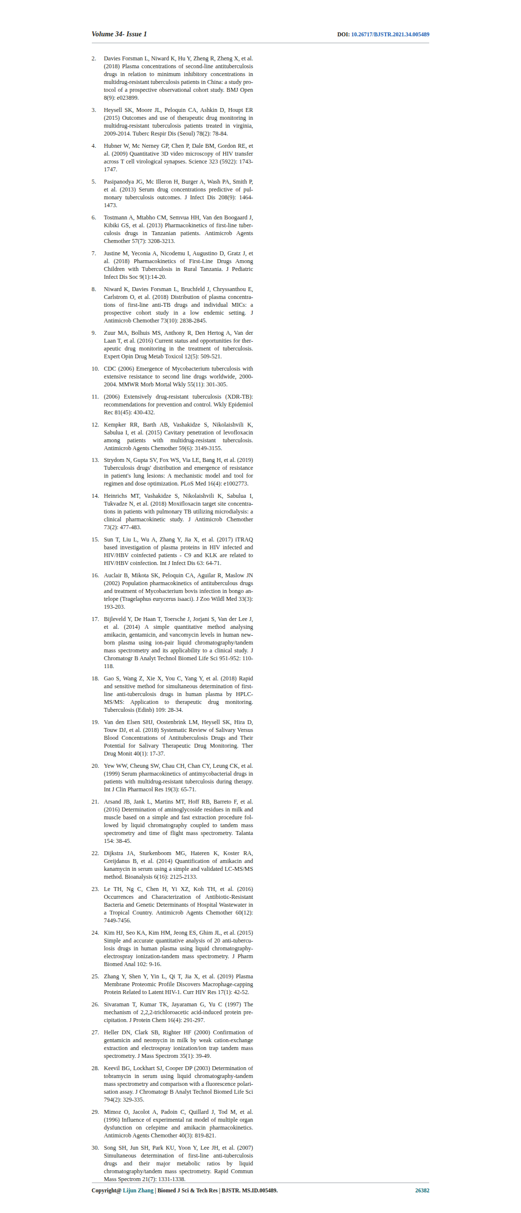Volume 34- Issue 1
DOI: 10.26717/BJSTR.2021.34.005489
2. Davies Forsman L, Niward K, Hu Y, Zheng R, Zheng X, et al. (2018) Plasma concentrations of second-line antituberculosis drugs in relation to minimum inhibitory concentrations in multidrug-resistant tuberculosis patients in China: a study protocol of a prospective observational cohort study. BMJ Open 8(9): e023899.
3. Heysell SK, Moore JL, Peloquin CA, Ashkin D, Houpt ER (2015) Outcomes and use of therapeutic drug monitoring in multidrug-resistant tuberculosis patients treated in virginia, 2009-2014. Tuberc Respir Dis (Seoul) 78(2): 78-84.
4. Hubner W, Mc Nerney GP, Chen P, Dale BM, Gordon RE, et al. (2009) Quantitative 3D video microscopy of HIV transfer across T cell virological synapses. Science 323 (5922): 1743-1747.
5. Pasipanodya JG, Mc Illeron H, Burger A, Wash PA, Smith P, et al. (2013) Serum drug concentrations predictive of pulmonary tuberculosis outcomes. J Infect Dis 208(9): 1464-1473.
6. Tostmann A, Mtabho CM, Semvua HH, Van den Boogaard J, Kibiki GS, et al. (2013) Pharmacokinetics of first-line tuberculosis drugs in Tanzanian patients. Antimicrob Agents Chemother 57(7): 3208-3213.
7. Justine M, Yeconia A, Nicodemu I, Augustino D, Gratz J, et al. (2018) Pharmacokinetics of First-Line Drugs Among Children with Tuberculosis in Rural Tanzania. J Pediatric Infect Dis Soc 9(1):14-20.
8. Niward K, Davies Forsman L, Bruchfeld J, Chryssanthou E, Carlstrom O, et al. (2018) Distribution of plasma concentrations of first-line anti-TB drugs and individual MICs: a prospective cohort study in a low endemic setting. J Antimicrob Chemother 73(10): 2838-2845.
9. Zuur MA, Bolhuis MS, Anthony R, Den Hertog A, Van der Laan T, et al. (2016) Current status and opportunities for therapeutic drug monitoring in the treatment of tuberculosis. Expert Opin Drug Metab Toxicol 12(5): 509-521.
10. CDC (2006) Emergence of Mycobacterium tuberculosis with extensive resistance to second line drugs worldwide, 2000-2004. MMWR Morb Mortal Wkly 55(11): 301-305.
11.(2006) Extensively drug-resistant tuberculosis (XDR-TB): recommendations for prevention and control. Wkly Epidemiol Rec 81(45): 430-432.
12. Kempker RR, Barth AB, Vashakidze S, Nikolaishvili K, Sabulua I, et al. (2015) Cavitary penetration of levofloxacin among patients with multidrug-resistant tuberculosis. Antimicrob Agents Chemother 59(6): 3149-3155.
13. Strydom N, Gupta SV, Fox WS, Via LE, Bang H, et al. (2019) Tuberculosis drugs' distribution and emergence of resistance in patient's lung lesions: A mechanistic model and tool for regimen and dose optimization. PLoS Med 16(4): e1002773.
14. Heinrichs MT, Vashakidze S, Nikolaishvili K, Sabulua I, Tukvadze N, et al. (2018) Moxifloxacin target site concentrations in patients with pulmonary TB utilizing microdialysis: a clinical pharmacokinetic study. J Antimicrob Chemother 73(2): 477-483.
15. Sun T, Liu L, Wu A, Zhang Y, Jia X, et al. (2017) iTRAQ based investigation of plasma proteins in HIV infected and HIV/HBV coinfected patients - C9 and KLK are related to HIV/HBV coinfection. Int J Infect Dis 63: 64-71.
16. Auclair B, Mikota SK, Peloquin CA, Aguilar R, Maslow JN (2002) Population pharmacokinetics of antituberculous drugs and treatment of Mycobacterium bovis infection in bongo antelope (Tragelaphus eurycerus isaaci). J Zoo Wildl Med 33(3): 193-203.
17. Bijleveld Y, De Haan T, Toersche J, Jorjani S, Van der Lee J, et al. (2014) A simple quantitative method analysing amikacin, gentamicin, and vancomycin levels in human newborn plasma using ion-pair liquid chromatography/tandem mass spectrometry and its applicability to a clinical study. J Chromatogr B Analyt Technol Biomed Life Sci 951-952: 110-118.
18. Gao S, Wang Z, Xie X, You C, Yang Y, et al. (2018) Rapid and sensitive method for simultaneous determination of first-line anti-tuberculosis drugs in human plasma by HPLC-MS/MS: Application to therapeutic drug monitoring. Tuberculosis (Edinb) 109: 28-34.
19. Van den Elsen SHJ, Oostenbrink LM, Heysell SK, Hira D, Touw DJ, et al. (2018) Systematic Review of Salivary Versus Blood Concentrations of Antituberculosis Drugs and Their Potential for Salivary Therapeutic Drug Monitoring. Ther Drug Monit 40(1): 17-37.
20. Yew WW, Cheung SW, Chau CH, Chan CY, Leung CK, et al. (1999) Serum pharmacokinetics of antimycobacterial drugs in patients with multidrug-resistant tuberculosis during therapy. Int J Clin Pharmacol Res 19(3): 65-71.
21. Arsand JB, Jank L, Martins MT, Hoff RB, Barreto F, et al. (2016) Determination of aminoglycoside residues in milk and muscle based on a simple and fast extraction procedure followed by liquid chromatography coupled to tandem mass spectrometry and time of flight mass spectrometry. Talanta 154: 38-45.
22. Dijkstra JA, Sturkenboom MG, Hateren K, Koster RA, Greijdanus B, et al. (2014) Quantification of amikacin and kanamycin in serum using a simple and validated LC-MS/MS method. Bioanalysis 6(16): 2125-2133.
23. Le TH, Ng C, Chen H, Yi XZ, Koh TH, et al. (2016) Occurrences and Characterization of Antibiotic-Resistant Bacteria and Genetic Determinants of Hospital Wastewater in a Tropical Country. Antimicrob Agents Chemother 60(12): 7449-7456.
24. Kim HJ, Seo KA, Kim HM, Jeong ES, Ghim JL, et al. (2015) Simple and accurate quantitative analysis of 20 anti-tuberculosis drugs in human plasma using liquid chromatography-electrospray ionization-tandem mass spectrometry. J Pharm Biomed Anal 102: 9-16.
25. Zhang Y, Shen Y, Yin L, Qi T, Jia X, et al. (2019) Plasma Membrane Proteomic Profile Discovers Macrophage-capping Protein Related to Latent HIV-1. Curr HIV Res 17(1): 42-52.
26. Sivaraman T, Kumar TK, Jayaraman G, Yu C (1997) The mechanism of 2,2,2-trichloroacetic acid-induced protein precipitation. J Protein Chem 16(4): 291-297.
27. Heller DN, Clark SB, Righter HF (2000) Confirmation of gentamicin and neomycin in milk by weak cation-exchange extraction and electrospray ionization/ion trap tandem mass spectrometry. J Mass Spectrom 35(1): 39-49.
28. Keevil BG, Lockhart SJ, Cooper DP (2003) Determination of tobramycin in serum using liquid chromatography-tandem mass spectrometry and comparison with a fluorescence polarisation assay. J Chromatogr B Analyt Technol Biomed Life Sci 794(2): 329-335.
29. Mimoz O, Jacolot A, Padoin C, Quillard J, Tod M, et al. (1996) Influence of experimental rat model of multiple organ dysfunction on cefepime and amikacin pharmacokinetics. Antimicrob Agents Chemother 40(3): 819-821.
30. Song SH, Jun SH, Park KU, Yoon Y, Lee JH, et al. (2007) Simultaneous determination of first-line anti-tuberculosis drugs and their major metabolic ratios by liquid chromatography/tandem mass spectrometry. Rapid Commun Mass Spectrom 21(7): 1331-1338.
Copyright@ Lijun Zhang | Biomed J Sci & Tech Res | BJSTR. MS.ID.005489.
26382